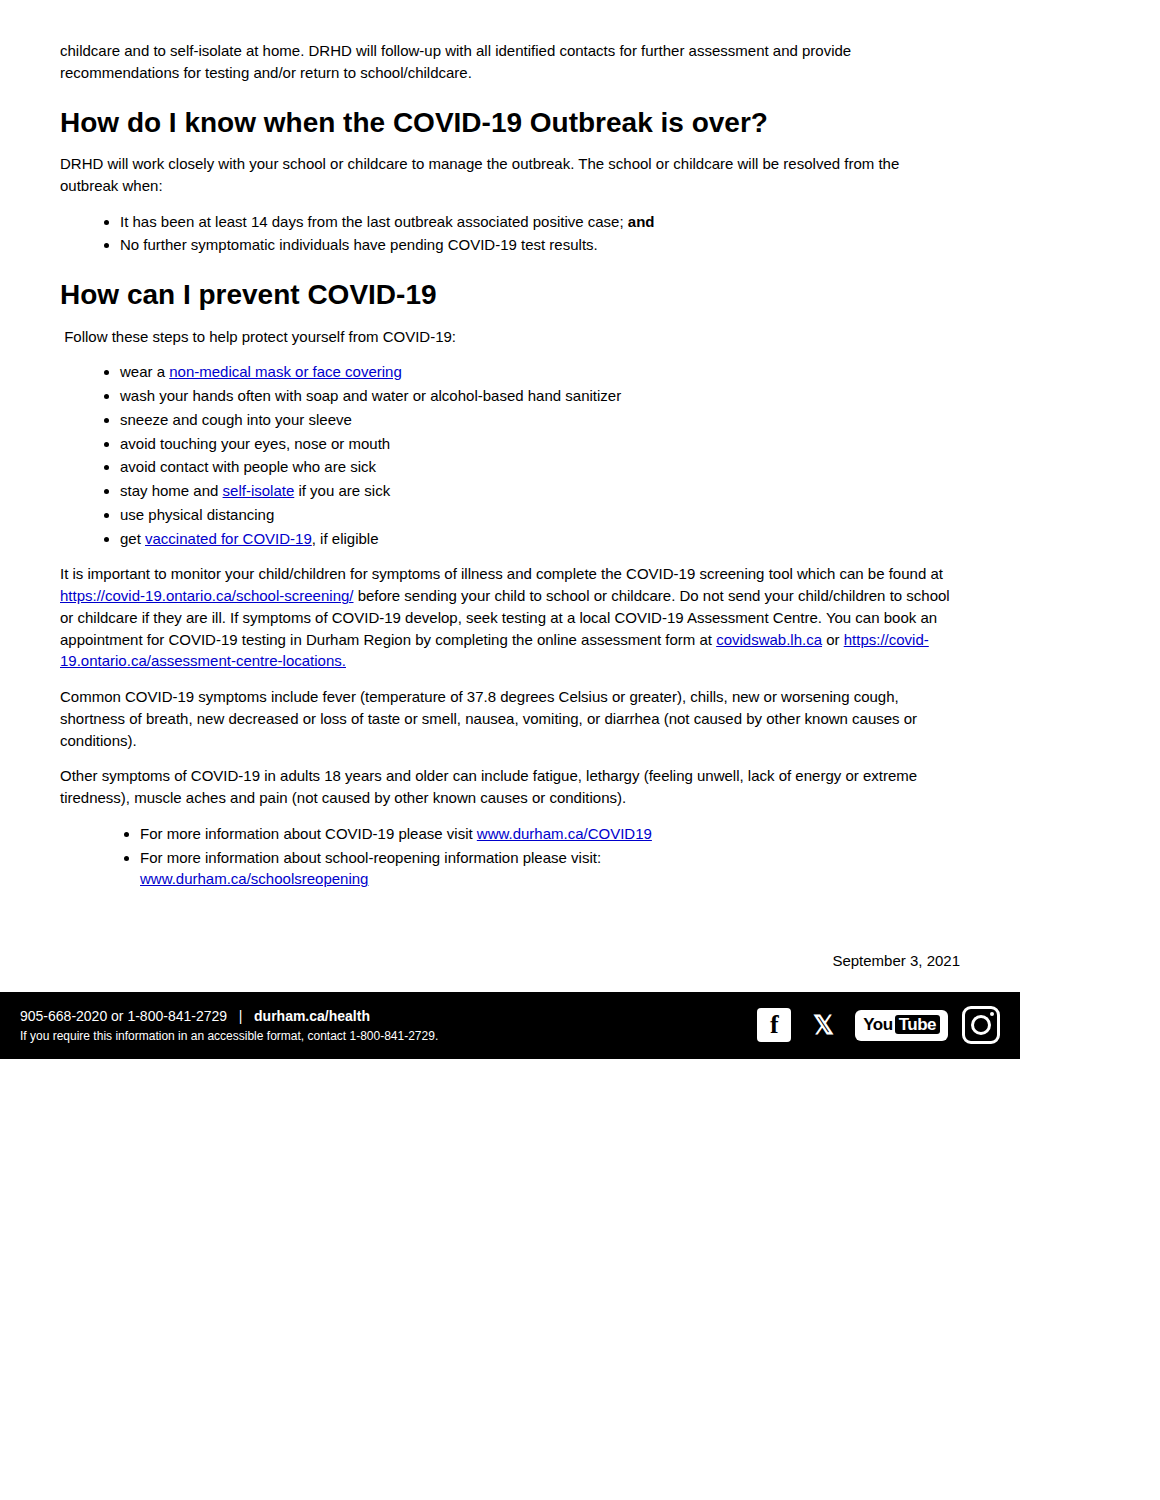childcare and to self-isolate at home. DRHD will follow-up with all identified contacts for further assessment and provide recommendations for testing and/or return to school/childcare.
How do I know when the COVID-19 Outbreak is over?
DRHD will work closely with your school or childcare to manage the outbreak. The school or childcare will be resolved from the outbreak when:
It has been at least 14 days from the last outbreak associated positive case; and
No further symptomatic individuals have pending COVID-19 test results.
How can I prevent COVID-19
Follow these steps to help protect yourself from COVID-19:
wear a non-medical mask or face covering
wash your hands often with soap and water or alcohol-based hand sanitizer
sneeze and cough into your sleeve
avoid touching your eyes, nose or mouth
avoid contact with people who are sick
stay home and self-isolate if you are sick
use physical distancing
get vaccinated for COVID-19, if eligible
It is important to monitor your child/children for symptoms of illness and complete the COVID-19 screening tool which can be found at https://covid-19.ontario.ca/school-screening/ before sending your child to school or childcare. Do not send your child/children to school or childcare if they are ill. If symptoms of COVID-19 develop, seek testing at a local COVID-19 Assessment Centre. You can book an appointment for COVID-19 testing in Durham Region by completing the online assessment form at covidswab.lh.ca or https://covid-19.ontario.ca/assessment-centre-locations.
Common COVID-19 symptoms include fever (temperature of 37.8 degrees Celsius or greater), chills, new or worsening cough, shortness of breath, new decreased or loss of taste or smell, nausea, vomiting, or diarrhea (not caused by other known causes or conditions).
Other symptoms of COVID-19 in adults 18 years and older can include fatigue, lethargy (feeling unwell, lack of energy or extreme tiredness), muscle aches and pain (not caused by other known causes or conditions).
For more information about COVID-19 please visit www.durham.ca/COVID19
For more information about school-reopening information please visit:
www.durham.ca/schoolsreopening
September 3, 2021
905-668-2020 or 1-800-841-2729 | durham.ca/health
If you require this information in an accessible format, contact 1-800-841-2729.
f 𝕏 YouTube